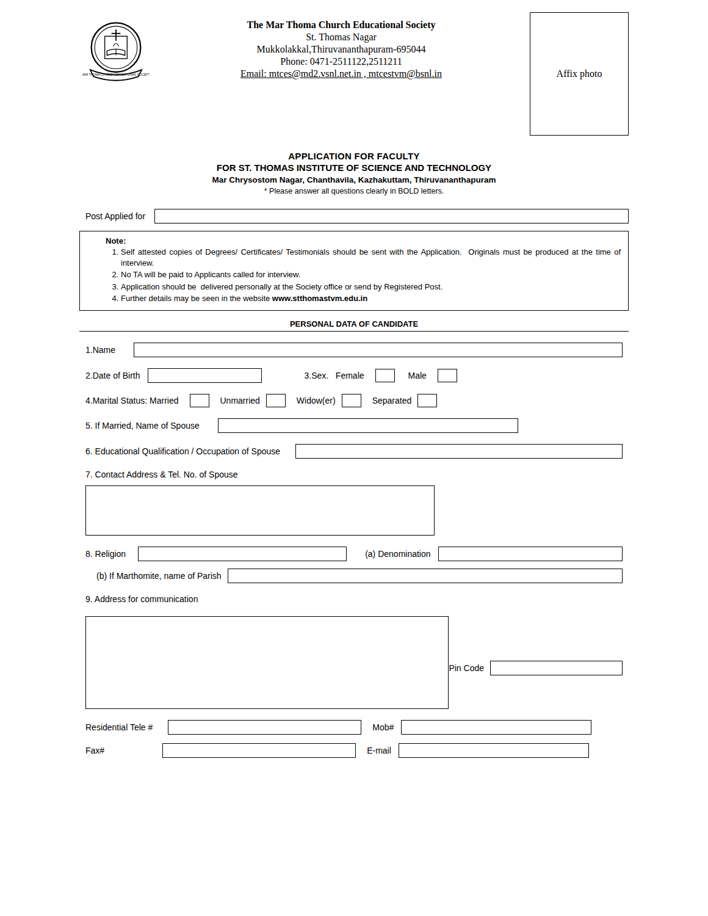MAR THOMA CHURCH EDUCATIONAL SOCIETY
The Mar Thoma Church Educational Society
St. Thomas Nagar
Mukkolakkal,Thiruvananthapuram-695044
Phone: 0471-2511122,2511211
Email: mtces@md2.vsnl.net.in , mtcestvm@bsnl.in
Affix photo
APPLICATION FOR FACULTY
FOR ST. THOMAS INSTITUTE OF SCIENCE AND TECHNOLOGY
Mar Chrysostom Nagar, Chanthavila, Kazhakuttam, Thiruvananthapuram
* Please answer all questions clearly in BOLD letters.
Post Applied for
Note:
Self attested copies of Degrees/ Certificates/ Testimonials should be sent with the Application. Originals must be produced at the time of interview.
No TA will be paid to Applicants called for interview.
Application should be delivered personally at the Society office or send by Registered Post.
Further details may be seen in the website www.stthomastvm.edu.in
PERSONAL DATA OF CANDIDATE
1.Name
2.Date of Birth 3.Sex. Female Male
4.Marital Status: Married Unmarried Widow(er) Separated
5. If Married, Name of Spouse
6. Educational Qualification / Occupation of Spouse
7. Contact Address & Tel. No. of Spouse
8. Religion (a) Denomination
(b) If Marthomite, name of Parish
9. Address for communication
Pin Code
Residential Tele # Mob#
Fax# E-mail